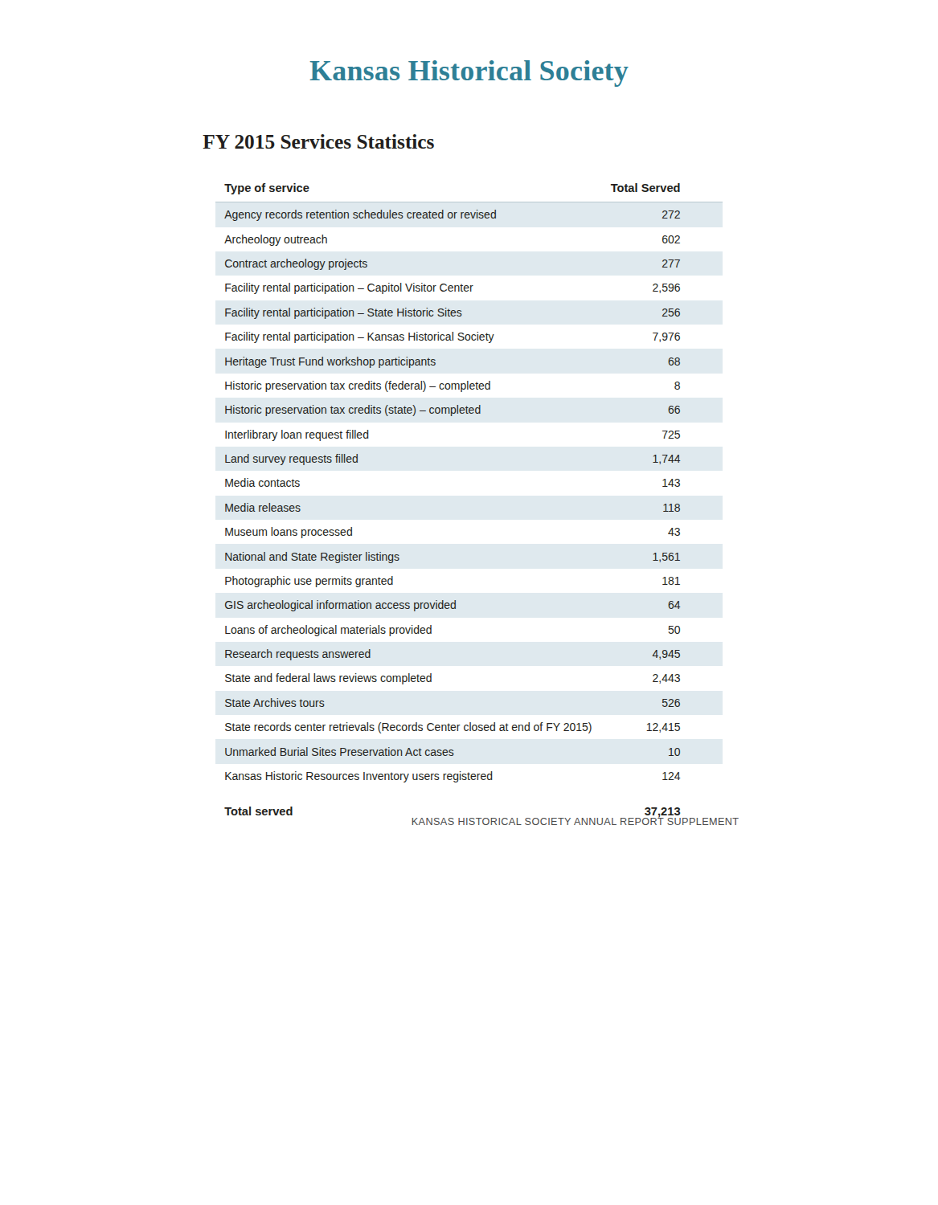Kansas Historical Society
FY 2015 Services Statistics
| Type of service | Total Served |
| --- | --- |
| Agency records retention schedules created or revised | 272 |
| Archeology outreach | 602 |
| Contract archeology projects | 277 |
| Facility rental participation – Capitol Visitor Center | 2,596 |
| Facility rental participation – State Historic Sites | 256 |
| Facility rental participation – Kansas Historical Society | 7,976 |
| Heritage Trust Fund workshop participants | 68 |
| Historic preservation tax credits (federal) – completed | 8 |
| Historic preservation tax credits (state) – completed | 66 |
| Interlibrary loan request filled | 725 |
| Land survey requests filled | 1,744 |
| Media contacts | 143 |
| Media releases | 118 |
| Museum loans processed | 43 |
| National and State Register listings | 1,561 |
| Photographic use permits granted | 181 |
| GIS archeological information access provided | 64 |
| Loans of archeological materials provided | 50 |
| Research requests answered | 4,945 |
| State and federal laws reviews completed | 2,443 |
| State Archives tours | 526 |
| State records center retrievals (Records Center closed at end of FY 2015) | 12,415 |
| Unmarked Burial Sites Preservation Act cases | 10 |
| Kansas Historic Resources Inventory users registered | 124 |
| Total served | 37,213 |
Kansas Historical Society Annual Report Supplement